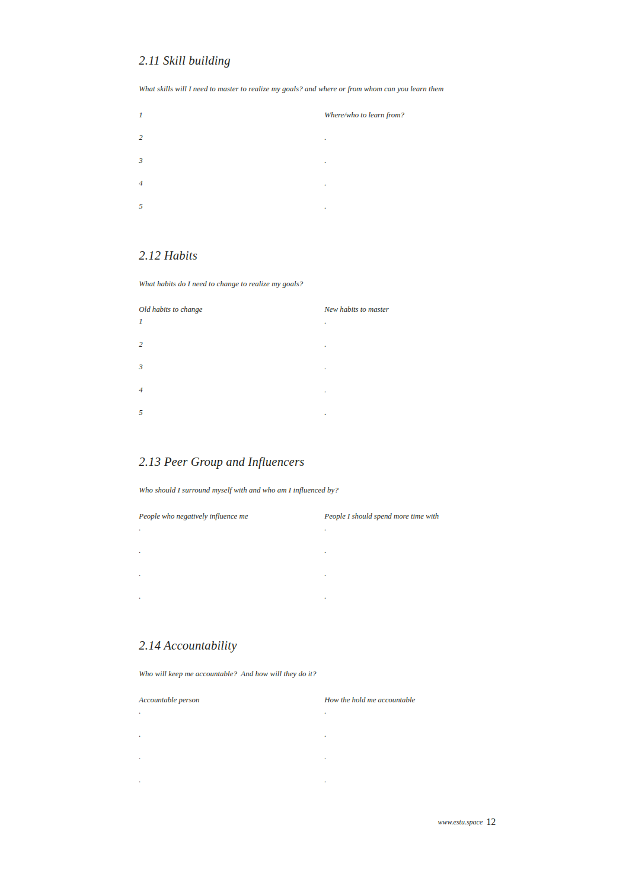2.11 Skill building
What skills will I need to master to realize my goals? and where or from whom can you learn them
| 1 | Where/who to learn from? |
| 2 | . |
| 3 | . |
| 4 | . |
| 5 | . |
2.12 Habits
What habits do I need to change to realize my goals?
| Old habits to change | New habits to master |
| 1 | . |
| 2 | . |
| 3 | . |
| 4 | . |
| 5 | . |
2.13 Peer Group and Influencers
Who should I surround myself with and who am I influenced by?
| People who negatively influence me | People I should spend more time with |
| . | . |
| . | . |
| . | . |
| . | . |
2.14 Accountability
Who will keep me accountable? And how will they do it?
| Accountable person | How the hold me accountable |
| . | . |
| . | . |
| . | . |
| . | . |
www.estu.space12